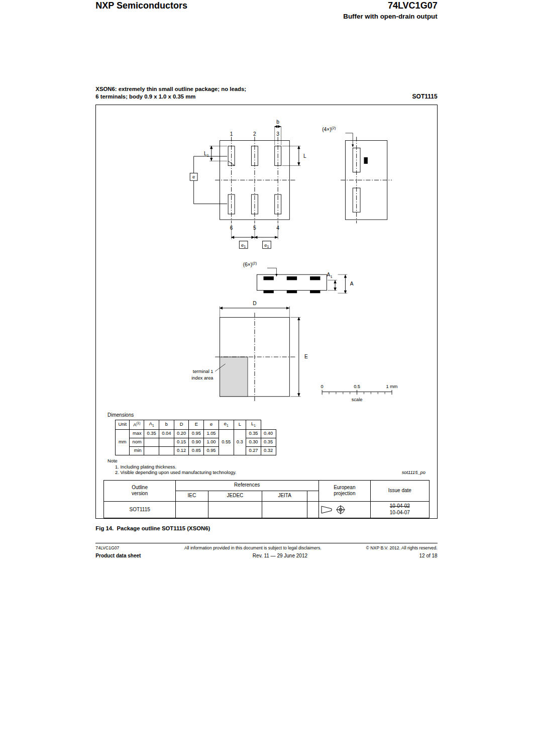NXP Semiconductors
74LVC1G07
Buffer with open-drain output
XSON6: extremely thin small outline package; no leads;
6 terminals; body 0.9 x 1.0 x 0.35 mm
SOT1115
1 2 3 6 5 4 b L L1 e e1 e1 (4×)(2) (6×)(2) A1 A D E terminal 1 index area 0 0.5 1 mm scale
Dimensions
| Unit | A (1) | A 1 | b | D | E | e | e 1 | L | L 1 |
| --- | --- | --- | --- | --- | --- | --- | --- | --- | --- |
| mm | max | 0.35 | 0.04 | 0.20 | 0.95 | 1.05 | 0.55 | 0.3 | 0.35 | 0.40 |
| nom | | | 0.15 | 0.90 | 1.00 | 0.30 | 0.35 |
| min | | | 0.12 | 0.85 | 0.95 | 0.27 | 0.32 |
Note
Including plating thickness.
Visible depending upon used manufacturing technology.
sot1115_po
| Outline version | References | European projection | Issue date |
| --- | --- | --- | --- |
| IEC | JEDEC | JEITA | |
| SOT1115 | | | | | | 10-04-02 10-04-07 |
Fig 14. Package outline SOT1115 (XSON6)
74LVC1G07
All information provided in this document is subject to legal disclaimers.
© NXP B.V. 2012. All rights reserved.
Product data sheet
Rev. 11 — 29 June 2012
12 of 18